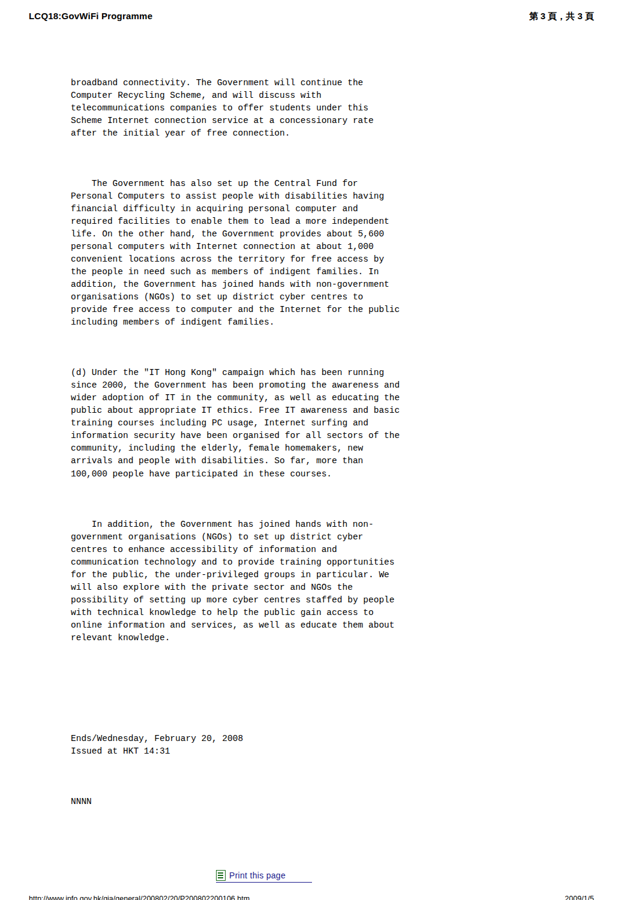LCQ18:GovWiFi Programme
第 3 頁，共 3 頁
broadband connectivity. The Government will continue the Computer Recycling Scheme, and will discuss with telecommunications companies to offer students under this Scheme Internet connection service at a concessionary rate after the initial year of free connection.
The Government has also set up the Central Fund for Personal Computers to assist people with disabilities having financial difficulty in acquiring personal computer and required facilities to enable them to lead a more independent life. On the other hand, the Government provides about 5,600 personal computers with Internet connection at about 1,000 convenient locations across the territory for free access by the people in need such as members of indigent families. In addition, the Government has joined hands with non-government organisations (NGOs) to set up district cyber centres to provide free access to computer and the Internet for the public including members of indigent families.
(d) Under the "IT Hong Kong" campaign which has been running since 2000, the Government has been promoting the awareness and wider adoption of IT in the community, as well as educating the public about appropriate IT ethics. Free IT awareness and basic training courses including PC usage, Internet surfing and information security have been organised for all sectors of the community, including the elderly, female homemakers, new arrivals and people with disabilities. So far, more than 100,000 people have participated in these courses.
In addition, the Government has joined hands with non- government organisations (NGOs) to set up district cyber centres to enhance accessibility of information and communication technology and to provide training opportunities for the public, the under-privileged groups in particular. We will also explore with the private sector and NGOs the possibility of setting up more cyber centres staffed by people with technical knowledge to help the public gain access to online information and services, as well as educate them about relevant knowledge.
Ends/Wednesday, February 20, 2008 Issued at HKT 14:31
NNNN
Print this page
http://www.info.gov.hk/gia/general/200802/20/P200802200106.htm
2009/1/5